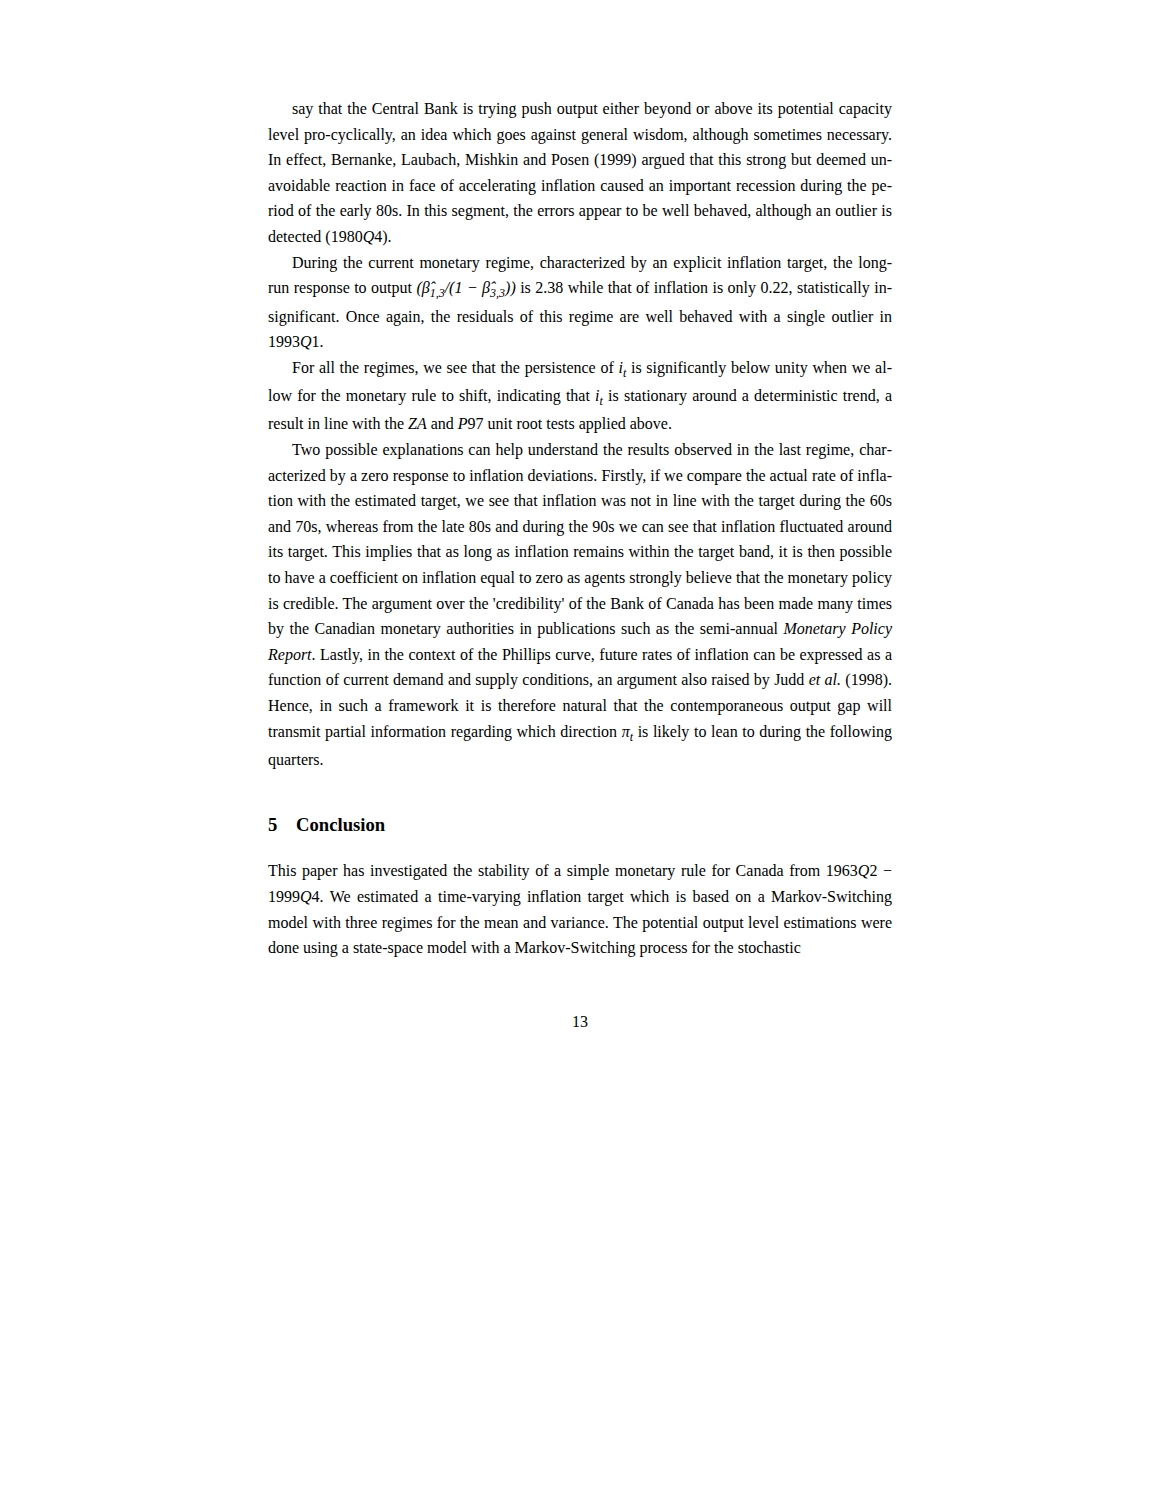say that the Central Bank is trying push output either beyond or above its potential capacity level pro-cyclically, an idea which goes against general wisdom, although sometimes necessary. In effect, Bernanke, Laubach, Mishkin and Posen (1999) argued that this strong but deemed unavoidable reaction in face of accelerating inflation caused an important recession during the period of the early 80s. In this segment, the errors appear to be well behaved, although an outlier is detected (1980Q4).
During the current monetary regime, characterized by an explicit inflation target, the long-run response to output (β̂1,3/(1 − β̂3,3)) is 2.38 while that of inflation is only 0.22, statistically insignificant. Once again, the residuals of this regime are well behaved with a single outlier in 1993Q1.
For all the regimes, we see that the persistence of it is significantly below unity when we allow for the monetary rule to shift, indicating that it is stationary around a deterministic trend, a result in line with the ZA and P97 unit root tests applied above.
Two possible explanations can help understand the results observed in the last regime, characterized by a zero response to inflation deviations. Firstly, if we compare the actual rate of inflation with the estimated target, we see that inflation was not in line with the target during the 60s and 70s, whereas from the late 80s and during the 90s we can see that inflation fluctuated around its target. This implies that as long as inflation remains within the target band, it is then possible to have a coefficient on inflation equal to zero as agents strongly believe that the monetary policy is credible. The argument over the 'credibility' of the Bank of Canada has been made many times by the Canadian monetary authorities in publications such as the semi-annual Monetary Policy Report. Lastly, in the context of the Phillips curve, future rates of inflation can be expressed as a function of current demand and supply conditions, an argument also raised by Judd et al. (1998). Hence, in such a framework it is therefore natural that the contemporaneous output gap will transmit partial information regarding which direction πt is likely to lean to during the following quarters.
5 Conclusion
This paper has investigated the stability of a simple monetary rule for Canada from 1963Q2 − 1999Q4. We estimated a time-varying inflation target which is based on a Markov-Switching model with three regimes for the mean and variance. The potential output level estimations were done using a state-space model with a Markov-Switching process for the stochastic
13